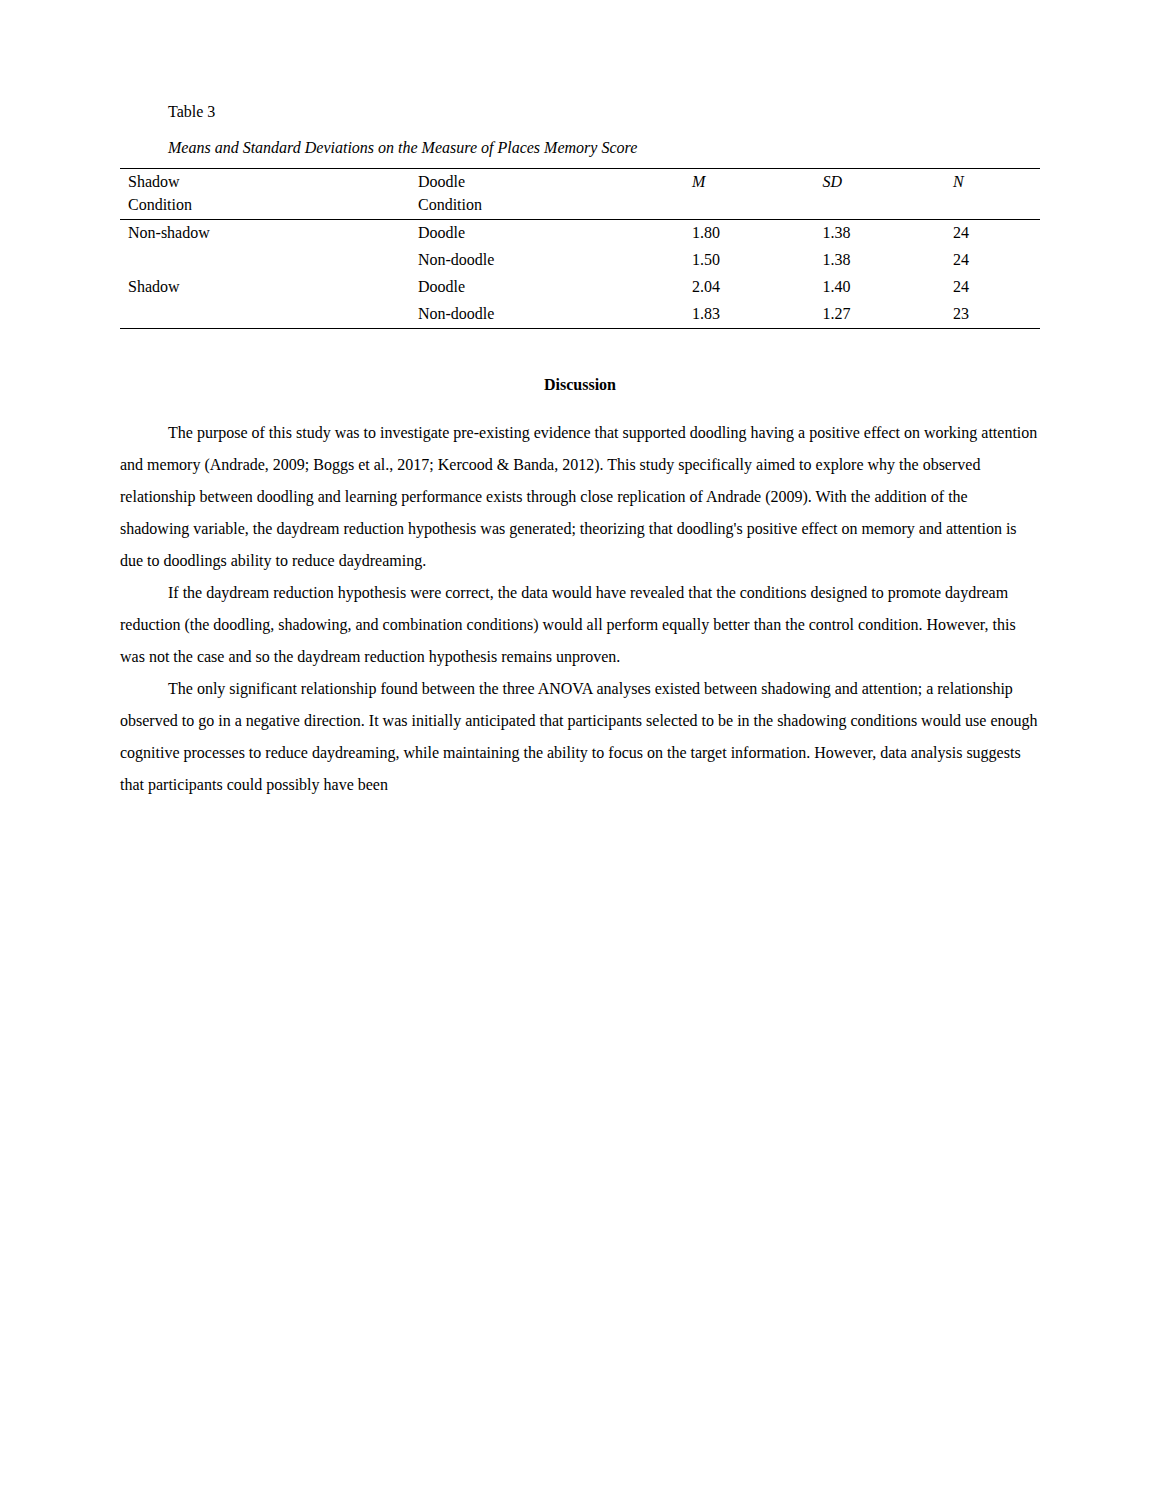Table 3
Means and Standard Deviations on the Measure of Places Memory Score
| Shadow Condition | Doodle Condition | M | SD | N |
| --- | --- | --- | --- | --- |
| Non-shadow | Doodle | 1.80 | 1.38 | 24 |
| | Non-doodle | 1.50 | 1.38 | 24 |
| Shadow | Doodle | 2.04 | 1.40 | 24 |
| | Non-doodle | 1.83 | 1.27 | 23 |
Discussion
The purpose of this study was to investigate pre-existing evidence that supported doodling having a positive effect on working attention and memory (Andrade, 2009; Boggs et al., 2017; Kercood & Banda, 2012). This study specifically aimed to explore why the observed relationship between doodling and learning performance exists through close replication of Andrade (2009). With the addition of the shadowing variable, the daydream reduction hypothesis was generated; theorizing that doodling's positive effect on memory and attention is due to doodlings ability to reduce daydreaming.
If the daydream reduction hypothesis were correct, the data would have revealed that the conditions designed to promote daydream reduction (the doodling, shadowing, and combination conditions) would all perform equally better than the control condition. However, this was not the case and so the daydream reduction hypothesis remains unproven.
The only significant relationship found between the three ANOVA analyses existed between shadowing and attention; a relationship observed to go in a negative direction. It was initially anticipated that participants selected to be in the shadowing conditions would use enough cognitive processes to reduce daydreaming, while maintaining the ability to focus on the target information. However, data analysis suggests that participants could possibly have been